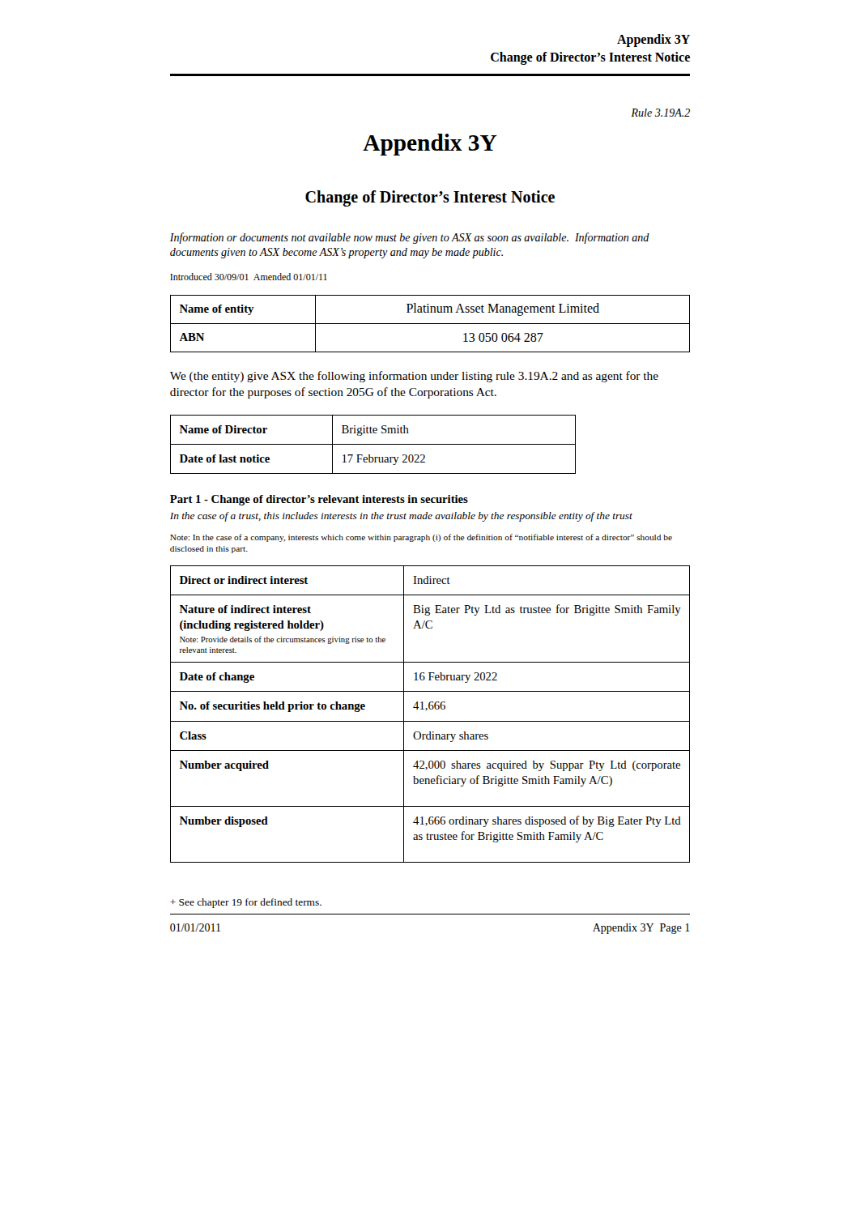Appendix 3Y
Change of Director’s Interest Notice
Rule 3.19A.2
Appendix 3Y
Change of Director’s Interest Notice
Information or documents not available now must be given to ASX as soon as available. Information and documents given to ASX become ASX’s property and may be made public.
Introduced 30/09/01 Amended 01/01/11
| Name of entity | Platinum Asset Management Limited |
| ABN | 13 050 064 287 |
We (the entity) give ASX the following information under listing rule 3.19A.2 and as agent for the director for the purposes of section 205G of the Corporations Act.
| Name of Director | Brigitte Smith |
| Date of last notice | 17 February 2022 |
Part 1 - Change of director’s relevant interests in securities
In the case of a trust, this includes interests in the trust made available by the responsible entity of the trust
Note: In the case of a company, interests which come within paragraph (i) of the definition of “notifiable interest of a director” should be disclosed in this part.
| Direct or indirect interest | Indirect |
| Nature of indirect interest (including registered holder) Note: Provide details of the circumstances giving rise to the relevant interest. | Big Eater Pty Ltd as trustee for Brigitte Smith Family A/C |
| Date of change | 16 February 2022 |
| No. of securities held prior to change | 41,666 |
| Class | Ordinary shares |
| Number acquired | 42,000 shares acquired by Suppar Pty Ltd (corporate beneficiary of Brigitte Smith Family A/C) |
| Number disposed | 41,666 ordinary shares disposed of by Big Eater Pty Ltd as trustee for Brigitte Smith Family A/C |
+ See chapter 19 for defined terms.
01/01/2011 Appendix 3Y Page 1